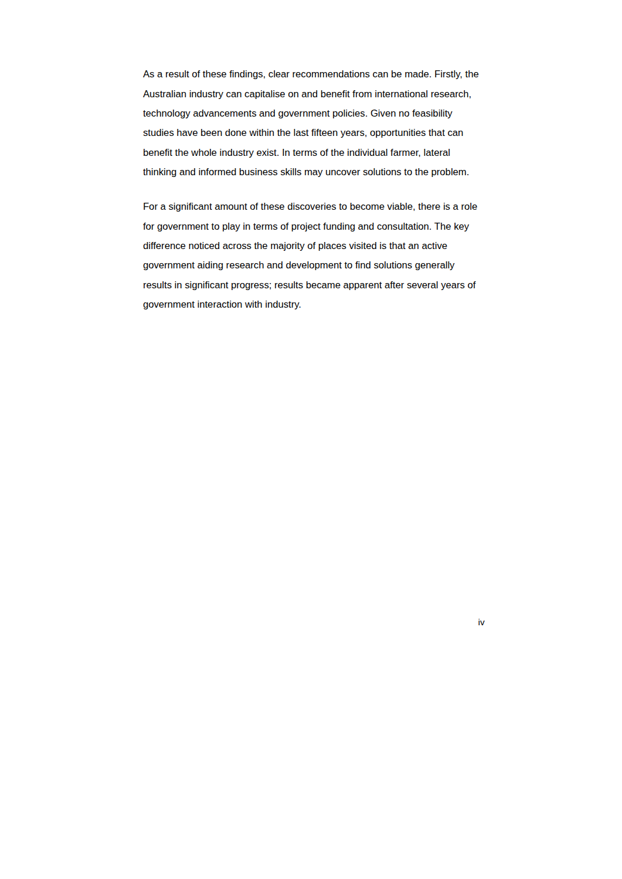As a result of these findings, clear recommendations can be made. Firstly, the Australian industry can capitalise on and benefit from international research, technology advancements and government policies. Given no feasibility studies have been done within the last fifteen years, opportunities that can benefit the whole industry exist. In terms of the individual farmer, lateral thinking and informed business skills may uncover solutions to the problem.
For a significant amount of these discoveries to become viable, there is a role for government to play in terms of project funding and consultation. The key difference noticed across the majority of places visited is that an active government aiding research and development to find solutions generally results in significant progress; results became apparent after several years of government interaction with industry.
iv